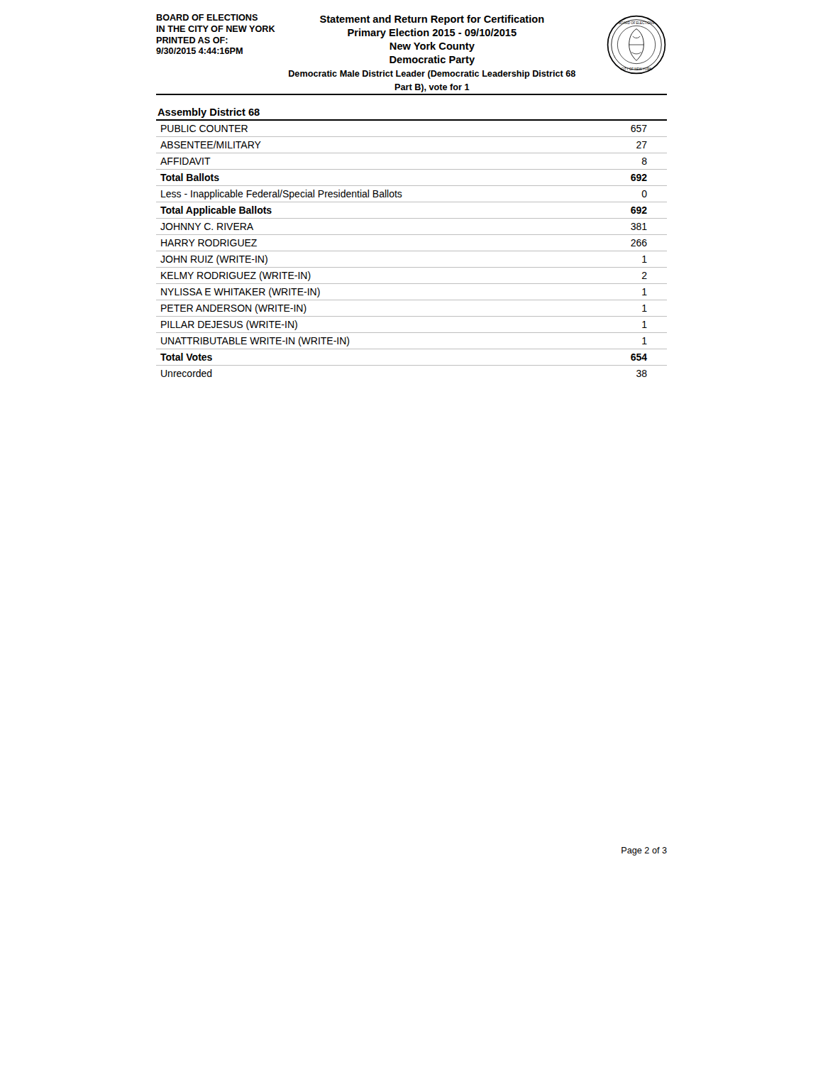BOARD OF ELECTIONS
IN THE CITY OF NEW YORK
PRINTED AS OF:
9/30/2015 4:44:16PM
Statement and Return Report for Certification
Primary Election 2015 - 09/10/2015
New York County
Democratic Party
Democratic Male District Leader (Democratic Leadership District 68 Part B), vote for 1
BOARD OF ELECTIONS CITY OF NEW YORK
Assembly District 68
| PUBLIC COUNTER | 657 |
| ABSENTEE/MILITARY | 27 |
| AFFIDAVIT | 8 |
| Total Ballots | 692 |
| Less - Inapplicable Federal/Special Presidential Ballots | 0 |
| Total Applicable Ballots | 692 |
| JOHNNY C. RIVERA | 381 |
| HARRY RODRIGUEZ | 266 |
| JOHN RUIZ (WRITE-IN) | 1 |
| KELMY RODRIGUEZ (WRITE-IN) | 2 |
| NYLISSA E WHITAKER (WRITE-IN) | 1 |
| PETER ANDERSON (WRITE-IN) | 1 |
| PILLAR DEJESUS (WRITE-IN) | 1 |
| UNATTRIBUTABLE WRITE-IN (WRITE-IN) | 1 |
| Total Votes | 654 |
| Unrecorded | 38 |
Page 2 of 3